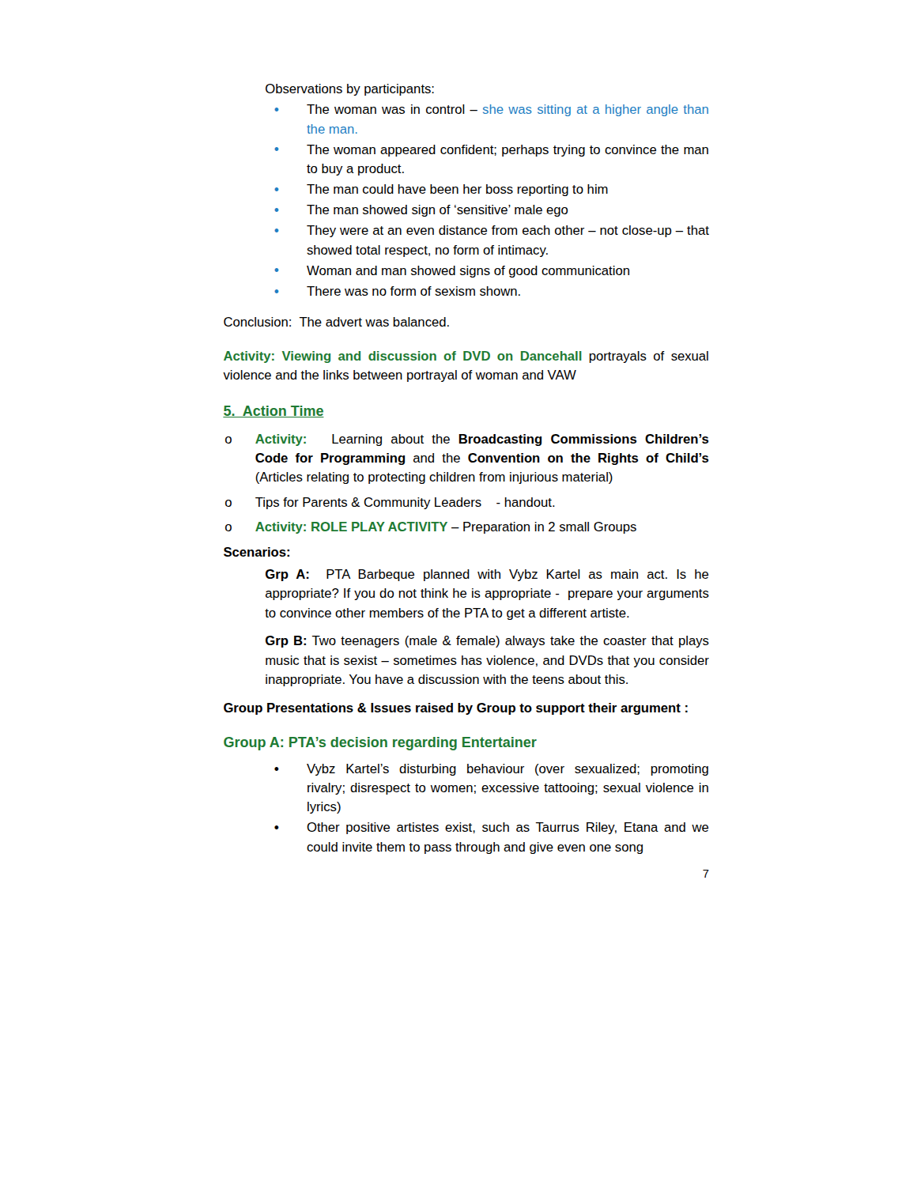Observations by participants:
The woman was in control – she was sitting at a higher angle than the man.
The woman appeared confident; perhaps trying to convince the man to buy a product.
The man could have been her boss reporting to him
The man showed sign of ‘sensitive’ male ego
They were at an even distance from each other – not close-up – that showed total respect, no form of intimacy.
Woman and man showed signs of good communication
There was no form of sexism shown.
Conclusion: The advert was balanced.
Activity: Viewing and discussion of DVD on Dancehall portrayals of sexual violence and the links between portrayal of woman and VAW
5. Action Time
Activity: Learning about the Broadcasting Commissions Children’s Code for Programming and the Convention on the Rights of Child’s (Articles relating to protecting children from injurious material)
Tips for Parents & Community Leaders - handout.
Activity: ROLE PLAY ACTIVITY – Preparation in 2 small Groups
Scenarios:
Grp A: PTA Barbeque planned with Vybz Kartel as main act. Is he appropriate? If you do not think he is appropriate - prepare your arguments to convince other members of the PTA to get a different artiste.
Grp B: Two teenagers (male & female) always take the coaster that plays music that is sexist – sometimes has violence, and DVDs that you consider inappropriate. You have a discussion with the teens about this.
Group Presentations & Issues raised by Group to support their argument :
Group A: PTA’s decision regarding Entertainer
Vybz Kartel’s disturbing behaviour (over sexualized; promoting rivalry; disrespect to women; excessive tattooing; sexual violence in lyrics)
Other positive artistes exist, such as Taurrus Riley, Etana and we could invite them to pass through and give even one song
7